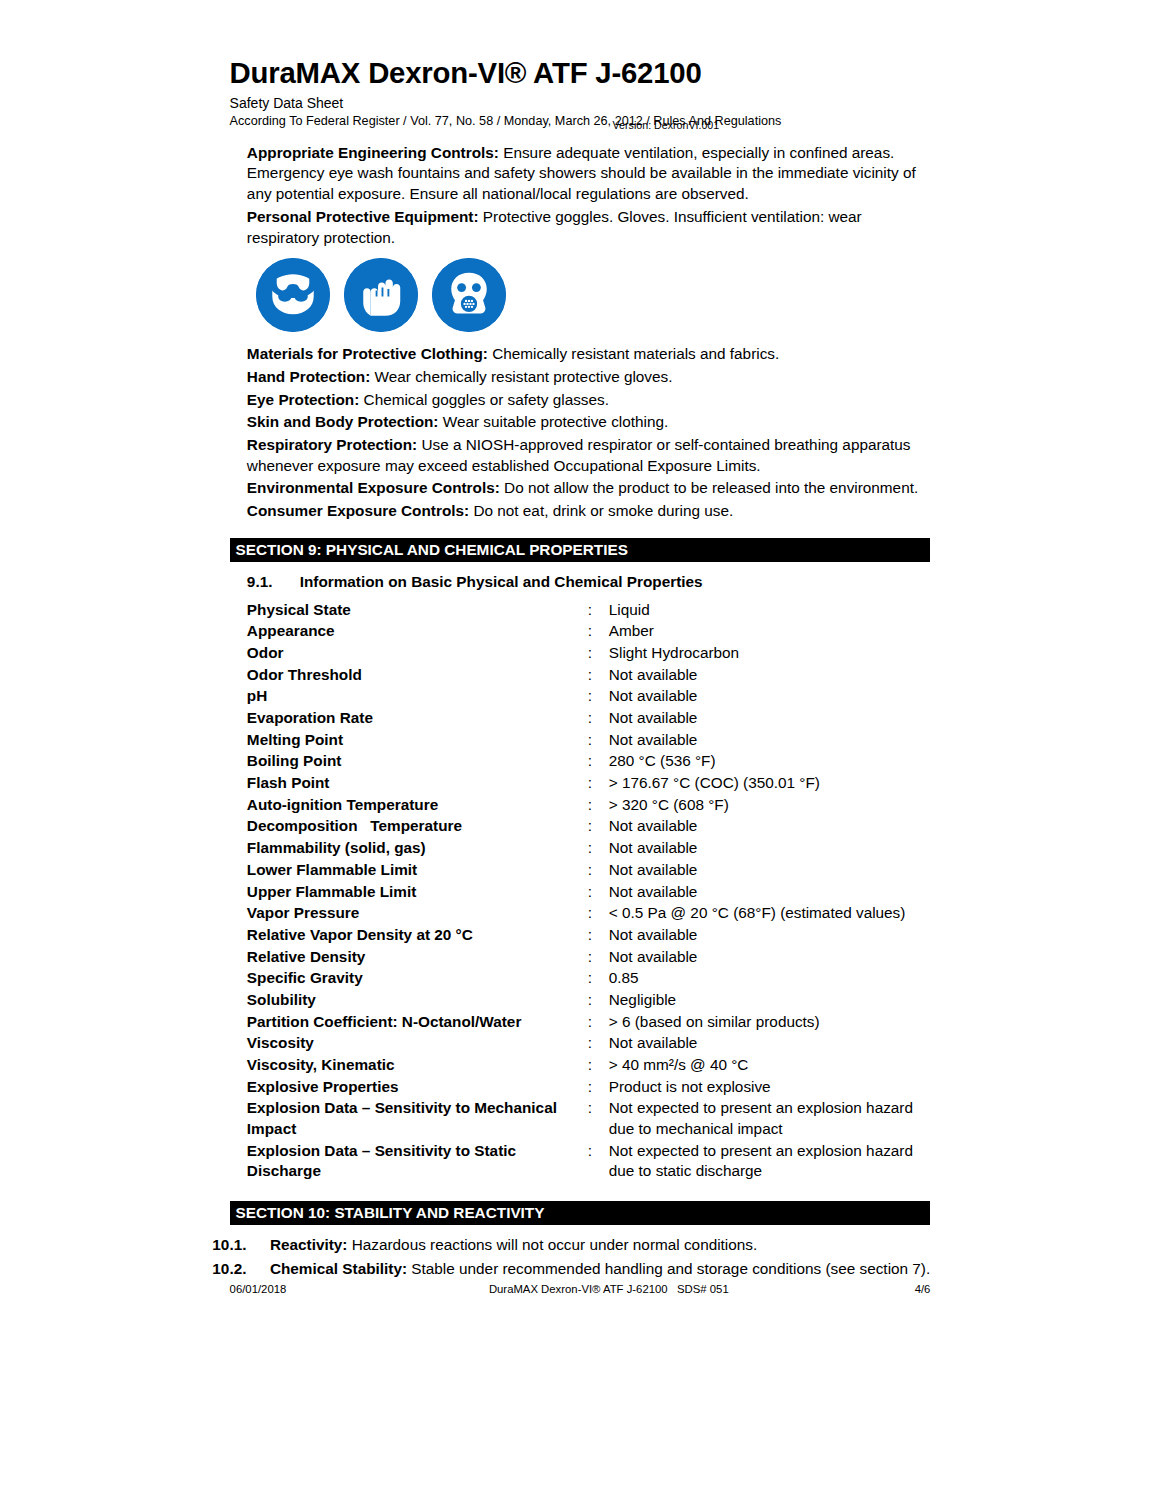DuraMAX Dexron-VI® ATF J-62100
Safety Data Sheet
According To Federal Register / Vol. 77, No. 58 / Monday, March 26, 2012 / Rules And Regulations
Version: DexronVI.001
Appropriate Engineering Controls: Ensure adequate ventilation, especially in confined areas. Emergency eye wash fountains and safety showers should be available in the immediate vicinity of any potential exposure. Ensure all national/local regulations are observed.
Personal Protective Equipment: Protective goggles. Gloves. Insufficient ventilation: wear respiratory protection.
Materials for Protective Clothing: Chemically resistant materials and fabrics.
Hand Protection: Wear chemically resistant protective gloves.
Eye Protection: Chemical goggles or safety glasses.
Skin and Body Protection: Wear suitable protective clothing.
Respiratory Protection: Use a NIOSH-approved respirator or self-contained breathing apparatus whenever exposure may exceed established Occupational Exposure Limits.
Environmental Exposure Controls: Do not allow the product to be released into the environment.
Consumer Exposure Controls: Do not eat, drink or smoke during use.
SECTION 9: PHYSICAL AND CHEMICAL PROPERTIES
9.1. Information on Basic Physical and Chemical Properties
| Physical State | : | Liquid |
| Appearance | : | Amber |
| Odor | : | Slight Hydrocarbon |
| Odor Threshold | : | Not available |
| pH | : | Not available |
| Evaporation Rate | : | Not available |
| Melting Point | : | Not available |
| Boiling Point | : | 280 °C (536 °F) |
| Flash Point | : | > 176.67 °C (COC) (350.01 °F) |
| Auto-ignition Temperature | : | > 320 °C (608 °F) |
| Decomposition Temperature | : | Not available |
| Flammability (solid, gas) | : | Not available |
| Lower Flammable Limit | : | Not available |
| Upper Flammable Limit | : | Not available |
| Vapor Pressure | : | < 0.5 Pa @ 20 °C (68°F) (estimated values) |
| Relative Vapor Density at 20 °C | : | Not available |
| Relative Density | : | Not available |
| Specific Gravity | : | 0.85 |
| Solubility | : | Negligible |
| Partition Coefficient: N-Octanol/Water | : | > 6 (based on similar products) |
| Viscosity | : | Not available |
| Viscosity, Kinematic | : | > 40 mm²/s @ 40 °C |
| Explosive Properties | : | Product is not explosive |
| Explosion Data – Sensitivity to Mechanical Impact | : | Not expected to present an explosion hazard due to mechanical impact |
| Explosion Data – Sensitivity to Static Discharge | : | Not expected to present an explosion hazard due to static discharge |
SECTION 10: STABILITY AND REACTIVITY
10.1. Reactivity: Hazardous reactions will not occur under normal conditions.
10.2. Chemical Stability: Stable under recommended handling and storage conditions (see section 7).
06/01/2018
DuraMAX Dexron-VI® ATF J-62100 SDS# 051
4/6